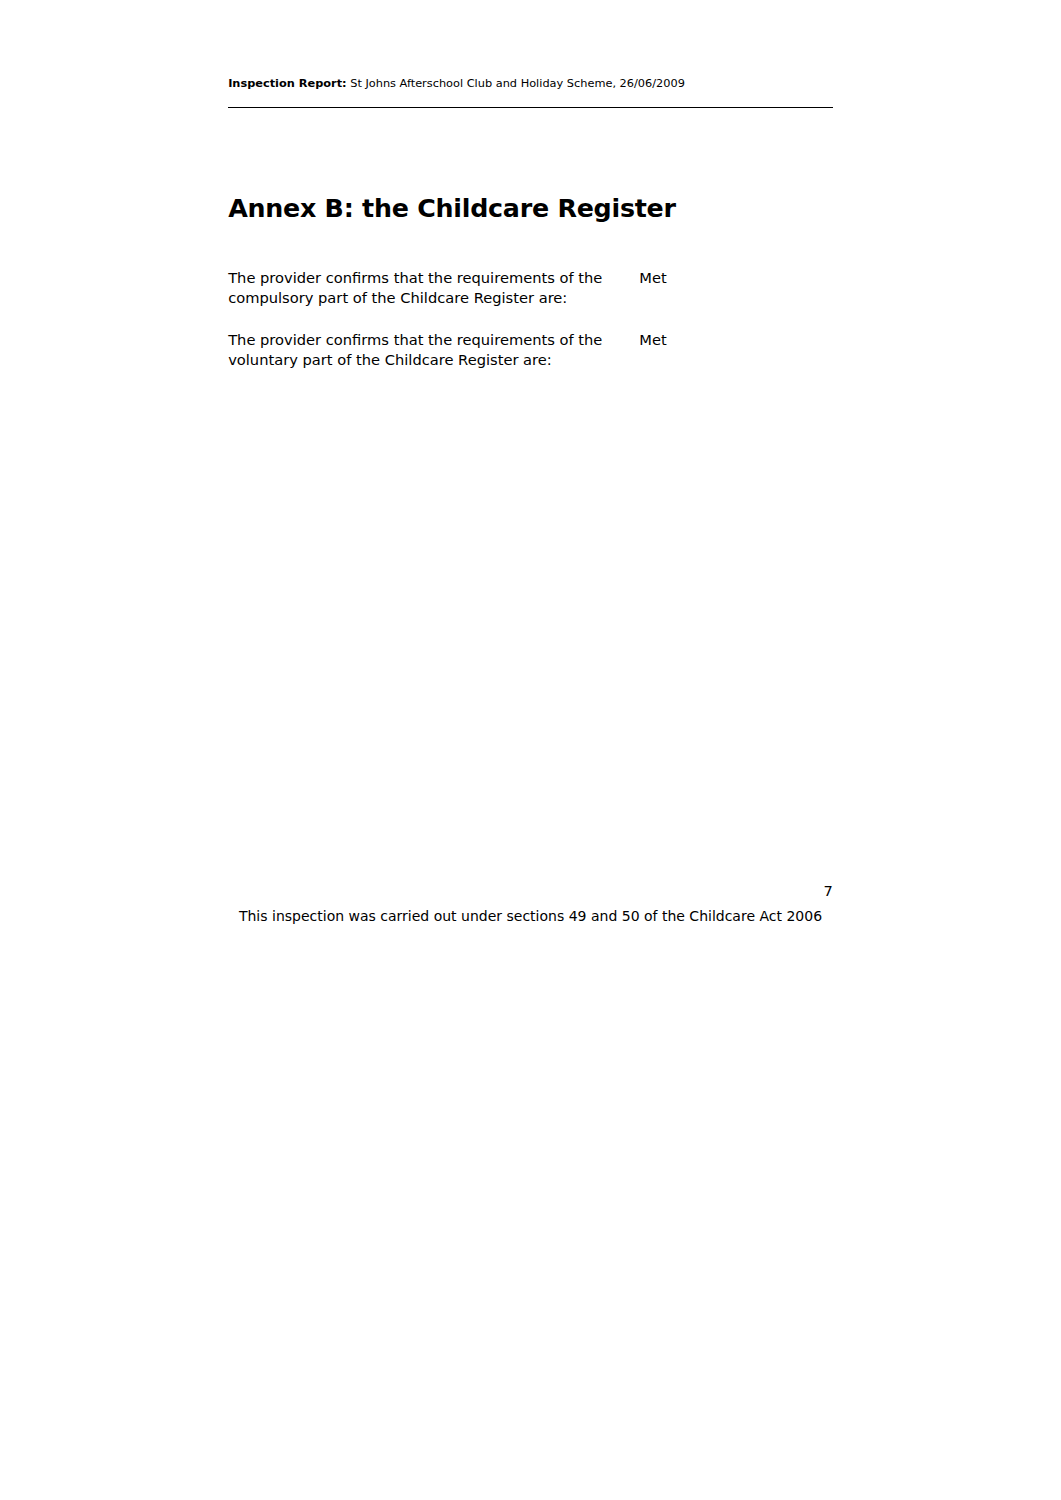Inspection Report: St Johns Afterschool Club and Holiday Scheme, 26/06/2009
Annex B: the Childcare Register
| The provider confirms that the requirements of the compulsory part of the Childcare Register are: | Met |
| The provider confirms that the requirements of the voluntary part of the Childcare Register are: | Met |
7
This inspection was carried out under sections 49 and 50 of the Childcare Act 2006